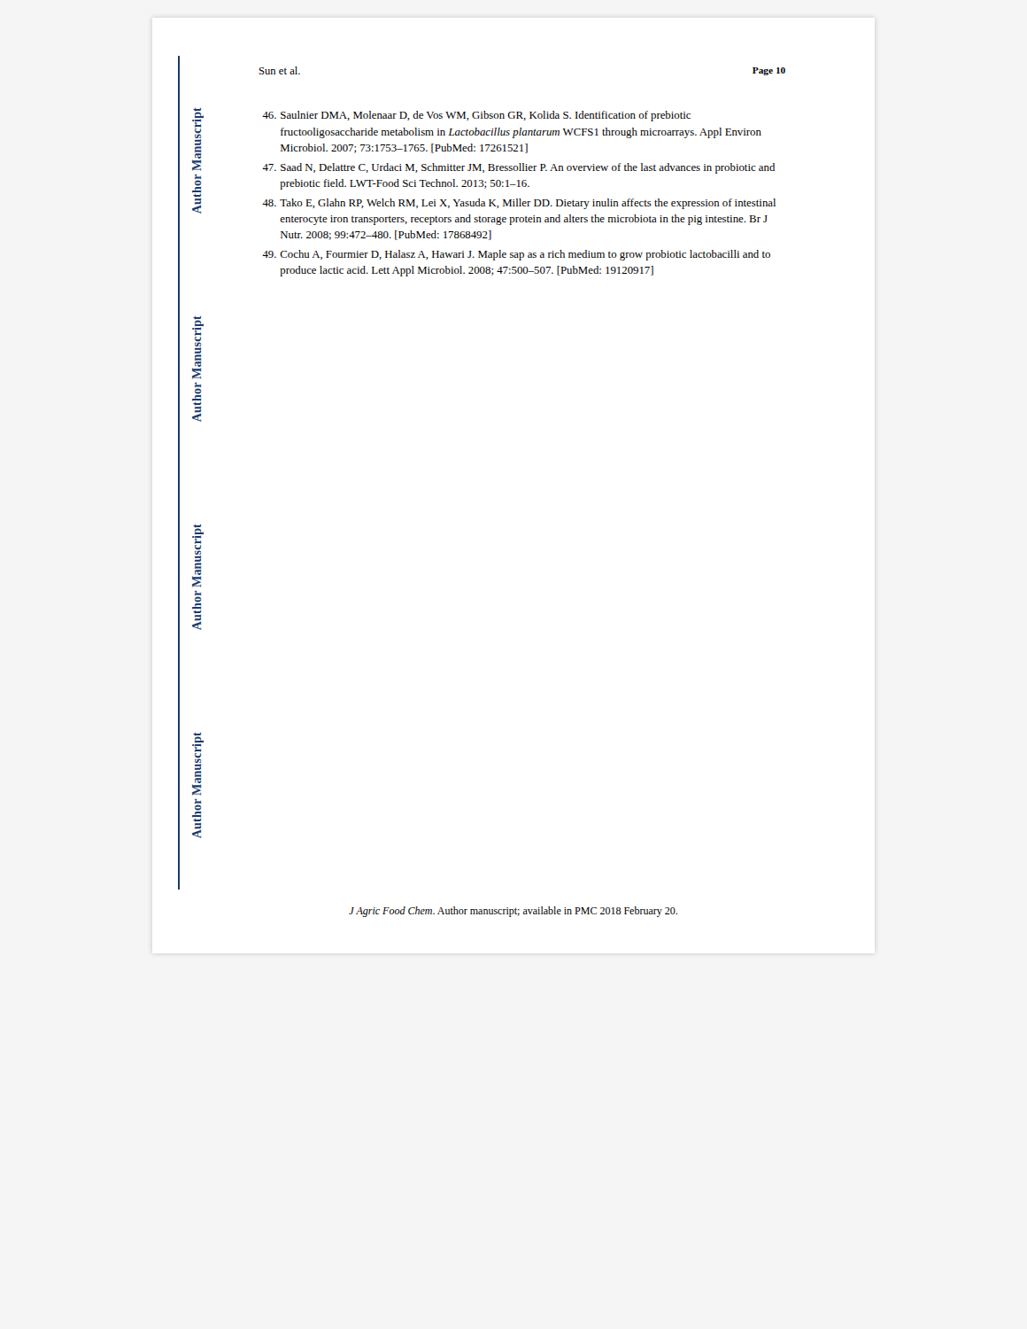Author Manuscript Author Manuscript Author Manuscript Author Manuscript
Sun et al.
Page 10
46. Saulnier DMA, Molenaar D, de Vos WM, Gibson GR, Kolida S. Identification of prebiotic fructooligosaccharide metabolism in Lactobacillus plantarum WCFS1 through microarrays. Appl Environ Microbiol. 2007; 73:1753–1765. [PubMed: 17261521]
47. Saad N, Delattre C, Urdaci M, Schmitter JM, Bressollier P. An overview of the last advances in probiotic and prebiotic field. LWT-Food Sci Technol. 2013; 50:1–16.
48. Tako E, Glahn RP, Welch RM, Lei X, Yasuda K, Miller DD. Dietary inulin affects the expression of intestinal enterocyte iron transporters, receptors and storage protein and alters the microbiota in the pig intestine. Br J Nutr. 2008; 99:472–480. [PubMed: 17868492]
49. Cochu A, Fourmier D, Halasz A, Hawari J. Maple sap as a rich medium to grow probiotic lactobacilli and to produce lactic acid. Lett Appl Microbiol. 2008; 47:500–507. [PubMed: 19120917]
J Agric Food Chem. Author manuscript; available in PMC 2018 February 20.